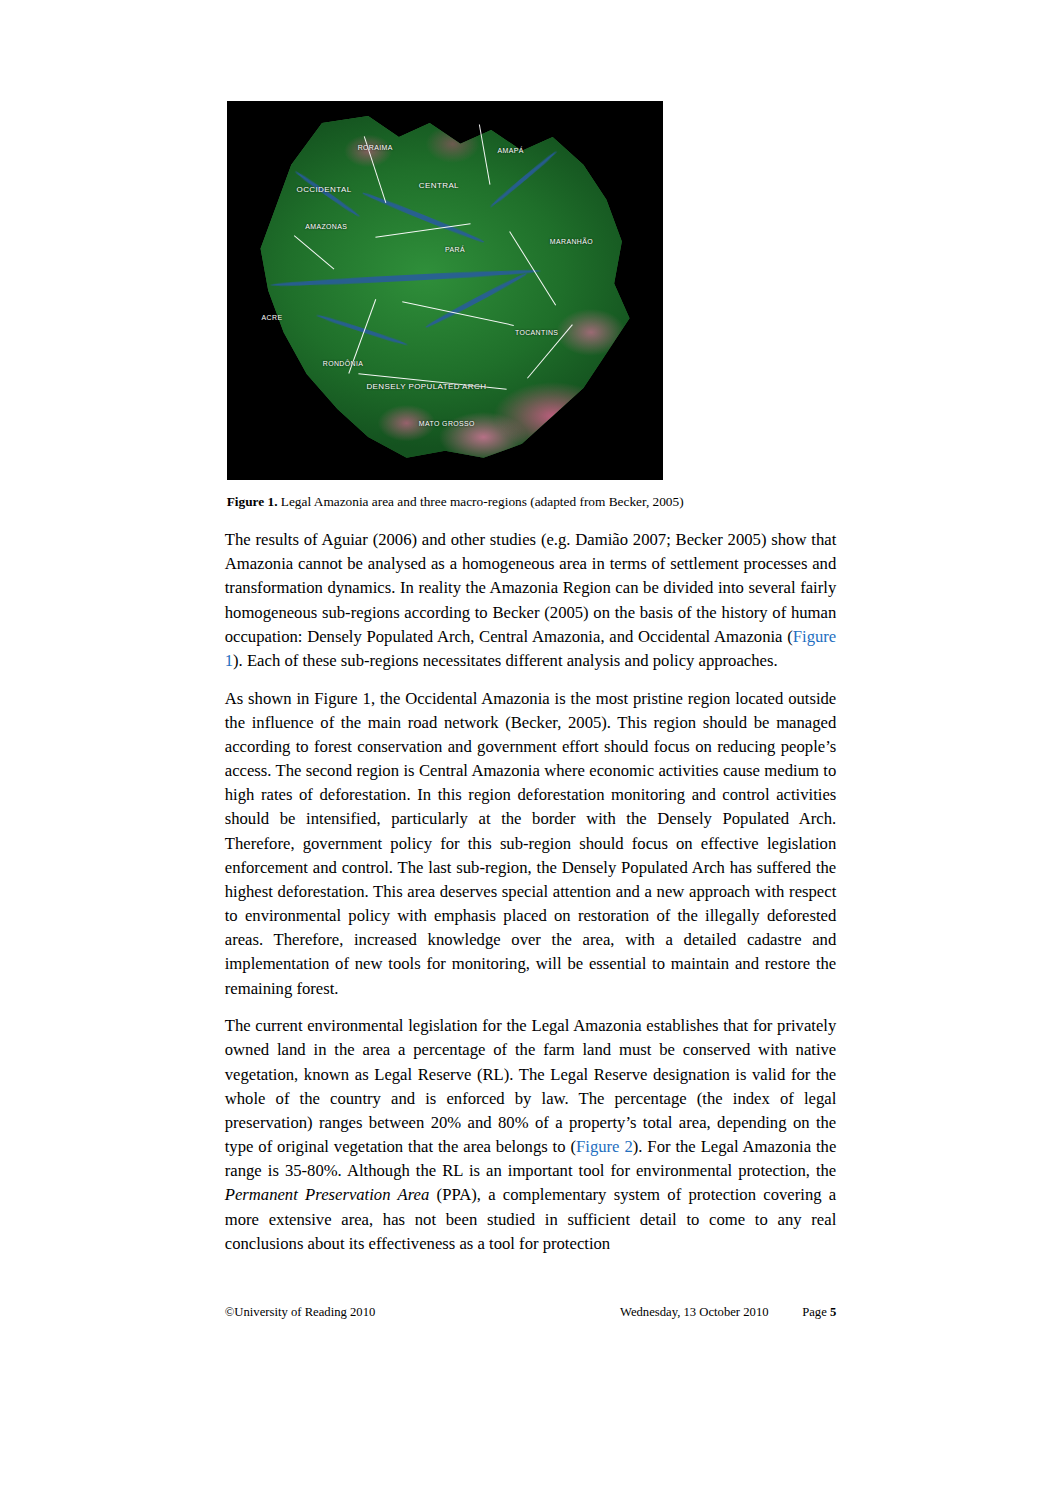RORAIMA AMAPÁ OCCIDENTAL CENTRAL AMAZONAS PARÁ MARANHÃO ACRE RONDÔNIA TOCANTINS DENSELY POPULATED ARCH MATO GROSSO
Figure 1. Legal Amazonia area and three macro-regions (adapted from Becker, 2005)
The results of Aguiar (2006) and other studies (e.g. Damião 2007; Becker 2005) show that Amazonia cannot be analysed as a homogeneous area in terms of settlement processes and transformation dynamics. In reality the Amazonia Region can be divided into several fairly homogeneous sub-regions according to Becker (2005) on the basis of the history of human occupation: Densely Populated Arch, Central Amazonia, and Occidental Amazonia (Figure 1). Each of these sub-regions necessitates different analysis and policy approaches.
As shown in Figure 1, the Occidental Amazonia is the most pristine region located outside the influence of the main road network (Becker, 2005). This region should be managed according to forest conservation and government effort should focus on reducing people’s access. The second region is Central Amazonia where economic activities cause medium to high rates of deforestation. In this region deforestation monitoring and control activities should be intensified, particularly at the border with the Densely Populated Arch. Therefore, government policy for this sub-region should focus on effective legislation enforcement and control. The last sub-region, the Densely Populated Arch has suffered the highest deforestation. This area deserves special attention and a new approach with respect to environmental policy with emphasis placed on restoration of the illegally deforested areas. Therefore, increased knowledge over the area, with a detailed cadastre and implementation of new tools for monitoring, will be essential to maintain and restore the remaining forest.
The current environmental legislation for the Legal Amazonia establishes that for privately owned land in the area a percentage of the farm land must be conserved with native vegetation, known as Legal Reserve (RL). The Legal Reserve designation is valid for the whole of the country and is enforced by law. The percentage (the index of legal preservation) ranges between 20% and 80% of a property’s total area, depending on the type of original vegetation that the area belongs to (Figure 2). For the Legal Amazonia the range is 35-80%. Although the RL is an important tool for environmental protection, the Permanent Preservation Area (PPA), a complementary system of protection covering a more extensive area, has not been studied in sufficient detail to come to any real conclusions about its effectiveness as a tool for protection
©University of Reading 2010
Wednesday, 13 October 2010 Page 5